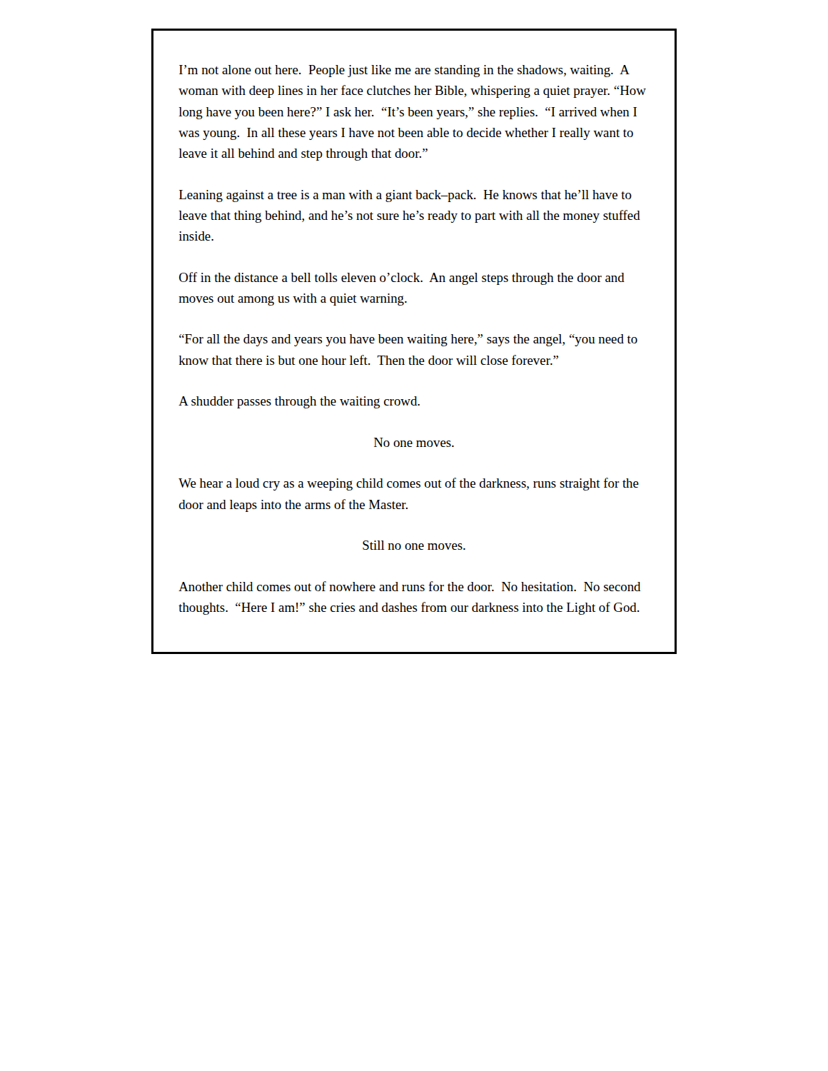I’m not alone out here. People just like me are standing in the shadows, waiting. A woman with deep lines in her face clutches her Bible, whispering a quiet prayer. “How long have you been here?” I ask her. “It’s been years,” she replies. “I arrived when I was young. In all these years I have not been able to decide whether I really want to leave it all behind and step through that door.”
Leaning against a tree is a man with a giant back–pack. He knows that he’ll have to leave that thing behind, and he’s not sure he’s ready to part with all the money stuffed inside.
Off in the distance a bell tolls eleven o’clock. An angel steps through the door and moves out among us with a quiet warning.
“For all the days and years you have been waiting here,” says the angel, “you need to know that there is but one hour left. Then the door will close forever.”
A shudder passes through the waiting crowd.
No one moves.
We hear a loud cry as a weeping child comes out of the darkness, runs straight for the door and leaps into the arms of the Master.
Still no one moves.
Another child comes out of nowhere and runs for the door. No hesitation. No second thoughts. “Here I am!” she cries and dashes from our darkness into the Light of God.